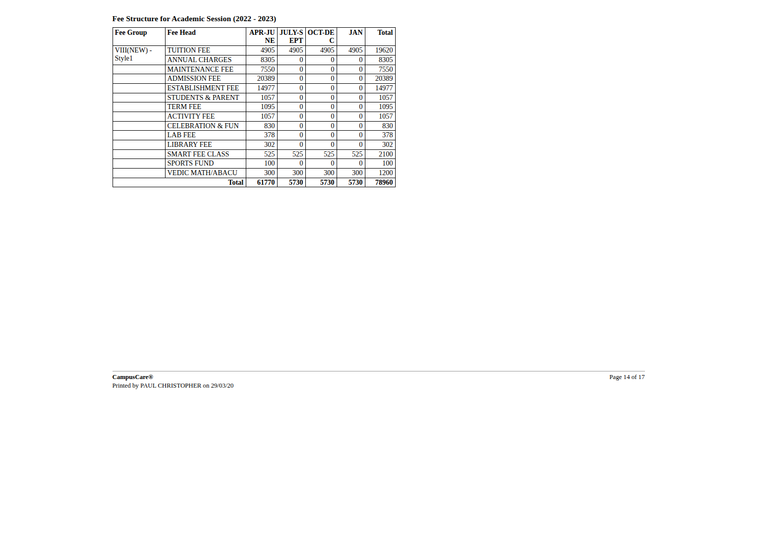Fee Structure for Academic Session (2022 - 2023)
| Fee Group | Fee Head | APR-JU NE | JULY-S EPT | OCT-DE C | JAN | Total |
| --- | --- | --- | --- | --- | --- | --- |
| VIII(NEW) - Style1 | TUITION FEE | 4905 | 4905 | 4905 | 4905 | 19620 |
| ANNUAL CHARGES | 8305 | 0 | 0 | 0 | 8305 |
| | MAINTENANCE FEE | 7550 | 0 | 0 | 0 | 7550 |
| | ADMISSION FEE | 20389 | 0 | 0 | 0 | 20389 |
| | ESTABLISHMENT FEE | 14977 | 0 | 0 | 0 | 14977 |
| | STUDENTS & PARENT | 1057 | 0 | 0 | 0 | 1057 |
| | TERM FEE | 1095 | 0 | 0 | 0 | 1095 |
| | ACTIVITY FEE | 1057 | 0 | 0 | 0 | 1057 |
| | CELEBRATION & FUN | 830 | 0 | 0 | 0 | 830 |
| | LAB FEE | 378 | 0 | 0 | 0 | 378 |
| | LIBRARY FEE | 302 | 0 | 0 | 0 | 302 |
| | SMART FEE CLASS | 525 | 525 | 525 | 525 | 2100 |
| | SPORTS FUND | 100 | 0 | 0 | 0 | 100 |
| | VEDIC MATH/ABACU | 300 | 300 | 300 | 300 | 1200 |
| Total | 61770 | 5730 | 5730 | 5730 | 78960 |
CampusCare®
Printed by PAUL CHRISTOPHER on 29/03/20
Page 14 of 17